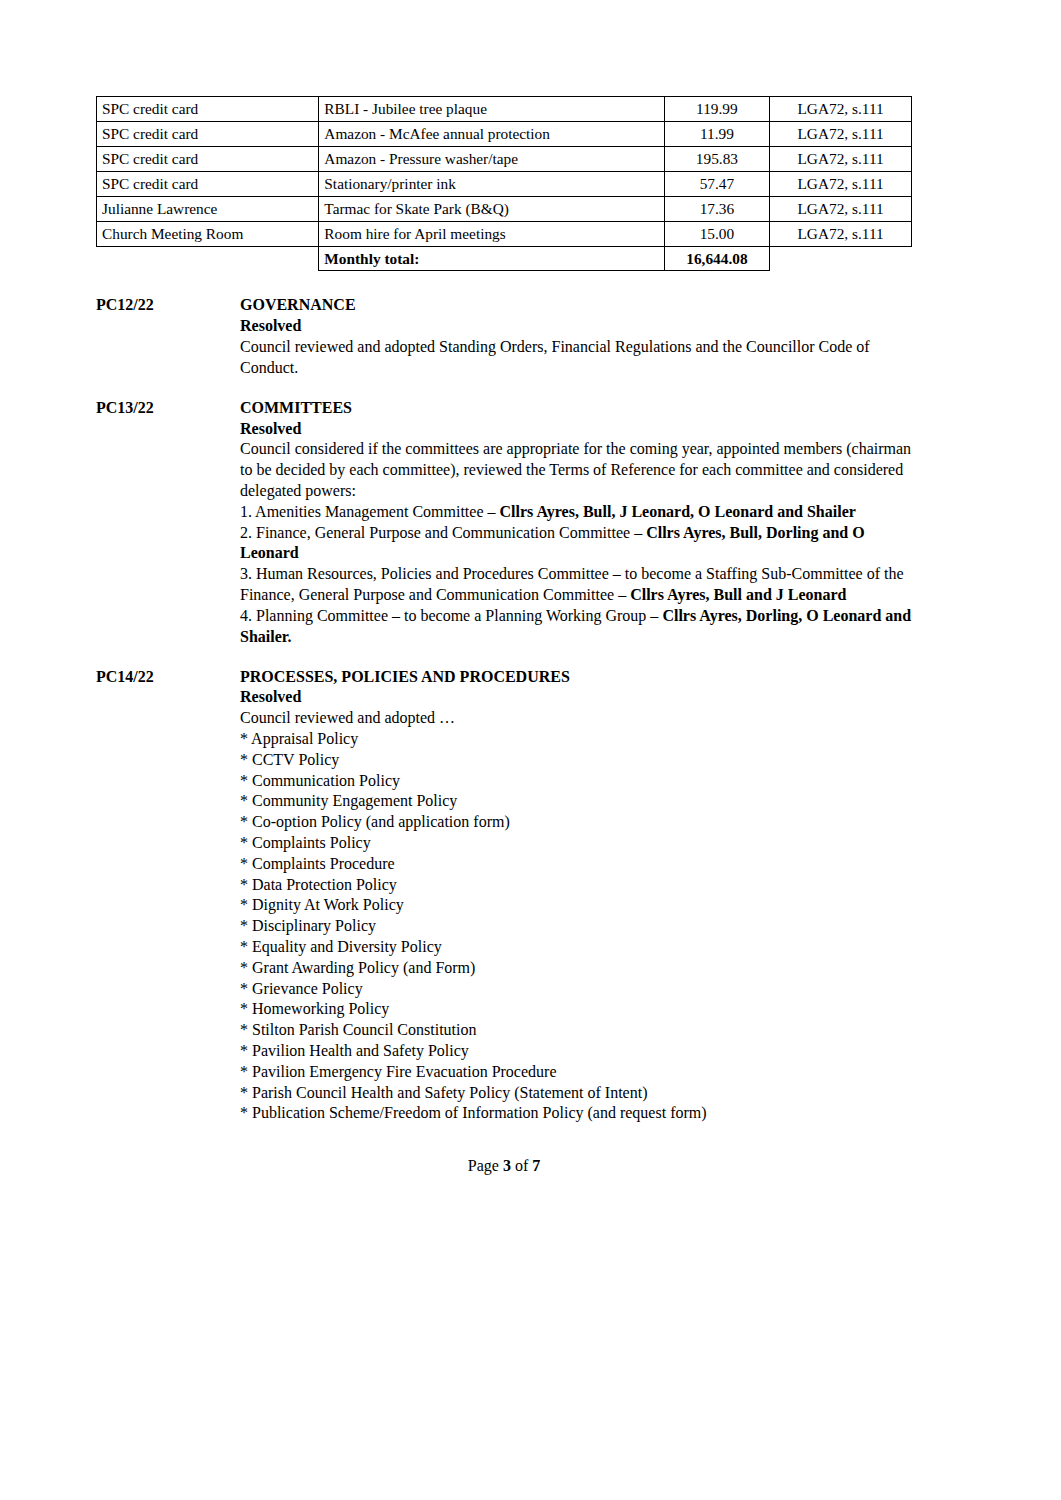| SPC credit card | RBLI - Jubilee tree plaque | 119.99 | LGA72, s.111 |
| SPC credit card | Amazon - McAfee annual protection | 11.99 | LGA72, s.111 |
| SPC credit card | Amazon - Pressure washer/tape | 195.83 | LGA72, s.111 |
| SPC credit card | Stationary/printer ink | 57.47 | LGA72, s.111 |
| Julianne Lawrence | Tarmac for Skate Park (B&Q) | 17.36 | LGA72, s.111 |
| Church Meeting Room | Room hire for April meetings | 15.00 | LGA72, s.111 |
| | Monthly total: | 16,644.08 | |
PC12/22
GOVERNANCE
Resolved
Council reviewed and adopted Standing Orders, Financial Regulations and the Councillor Code of Conduct.
PC13/22
COMMITTEES
Resolved
Council considered if the committees are appropriate for the coming year, appointed members (chairman to be decided by each committee), reviewed the Terms of Reference for each committee and considered delegated powers:
1. Amenities Management Committee – Cllrs Ayres, Bull, J Leonard, O Leonard and Shailer
2. Finance, General Purpose and Communication Committee – Cllrs Ayres, Bull, Dorling and O Leonard
3. Human Resources, Policies and Procedures Committee – to become a Staffing Sub-Committee of the Finance, General Purpose and Communication Committee – Cllrs Ayres, Bull and J Leonard
4. Planning Committee – to become a Planning Working Group – Cllrs Ayres, Dorling, O Leonard and Shailer.
PC14/22
PROCESSES, POLICIES AND PROCEDURES
Resolved
Council reviewed and adopted …
* Appraisal Policy
* CCTV Policy
* Communication Policy
* Community Engagement Policy
* Co-option Policy (and application form)
* Complaints Policy
* Complaints Procedure
* Data Protection Policy
* Dignity At Work Policy
* Disciplinary Policy
* Equality and Diversity Policy
* Grant Awarding Policy (and Form)
* Grievance Policy
* Homeworking Policy
* Stilton Parish Council Constitution
* Pavilion Health and Safety Policy
* Pavilion Emergency Fire Evacuation Procedure
* Parish Council Health and Safety Policy (Statement of Intent)
* Publication Scheme/Freedom of Information Policy (and request form)
Page 3 of 7